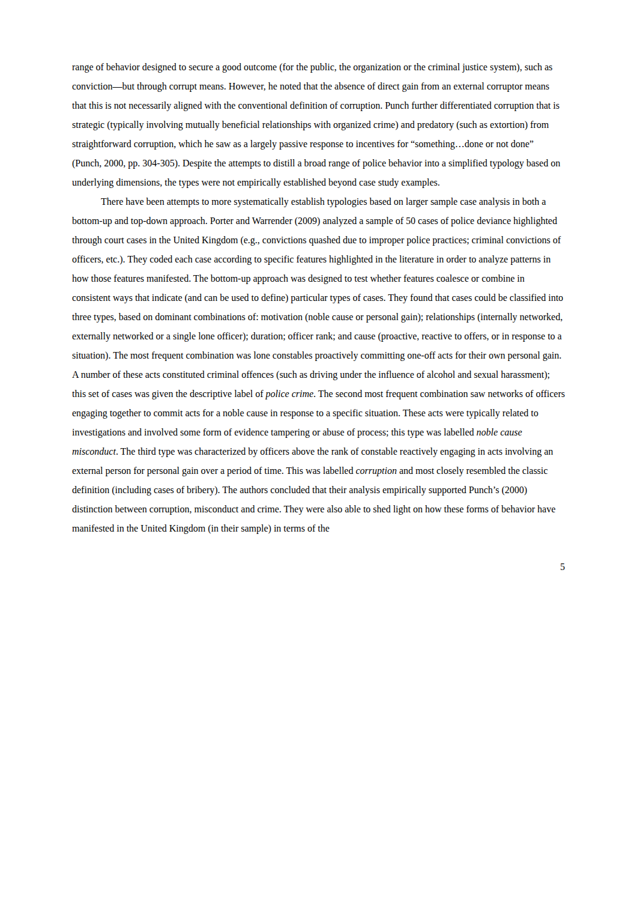range of behavior designed to secure a good outcome (for the public, the organization or the criminal justice system), such as conviction—but through corrupt means. However, he noted that the absence of direct gain from an external corruptor means that this is not necessarily aligned with the conventional definition of corruption. Punch further differentiated corruption that is strategic (typically involving mutually beneficial relationships with organized crime) and predatory (such as extortion) from straightforward corruption, which he saw as a largely passive response to incentives for “something…done or not done” (Punch, 2000, pp. 304-305). Despite the attempts to distill a broad range of police behavior into a simplified typology based on underlying dimensions, the types were not empirically established beyond case study examples.
There have been attempts to more systematically establish typologies based on larger sample case analysis in both a bottom-up and top-down approach. Porter and Warrender (2009) analyzed a sample of 50 cases of police deviance highlighted through court cases in the United Kingdom (e.g., convictions quashed due to improper police practices; criminal convictions of officers, etc.). They coded each case according to specific features highlighted in the literature in order to analyze patterns in how those features manifested. The bottom-up approach was designed to test whether features coalesce or combine in consistent ways that indicate (and can be used to define) particular types of cases. They found that cases could be classified into three types, based on dominant combinations of: motivation (noble cause or personal gain); relationships (internally networked, externally networked or a single lone officer); duration; officer rank; and cause (proactive, reactive to offers, or in response to a situation). The most frequent combination was lone constables proactively committing one-off acts for their own personal gain. A number of these acts constituted criminal offences (such as driving under the influence of alcohol and sexual harassment); this set of cases was given the descriptive label of police crime. The second most frequent combination saw networks of officers engaging together to commit acts for a noble cause in response to a specific situation. These acts were typically related to investigations and involved some form of evidence tampering or abuse of process; this type was labelled noble cause misconduct. The third type was characterized by officers above the rank of constable reactively engaging in acts involving an external person for personal gain over a period of time. This was labelled corruption and most closely resembled the classic definition (including cases of bribery). The authors concluded that their analysis empirically supported Punch’s (2000) distinction between corruption, misconduct and crime. They were also able to shed light on how these forms of behavior have manifested in the United Kingdom (in their sample) in terms of the
5